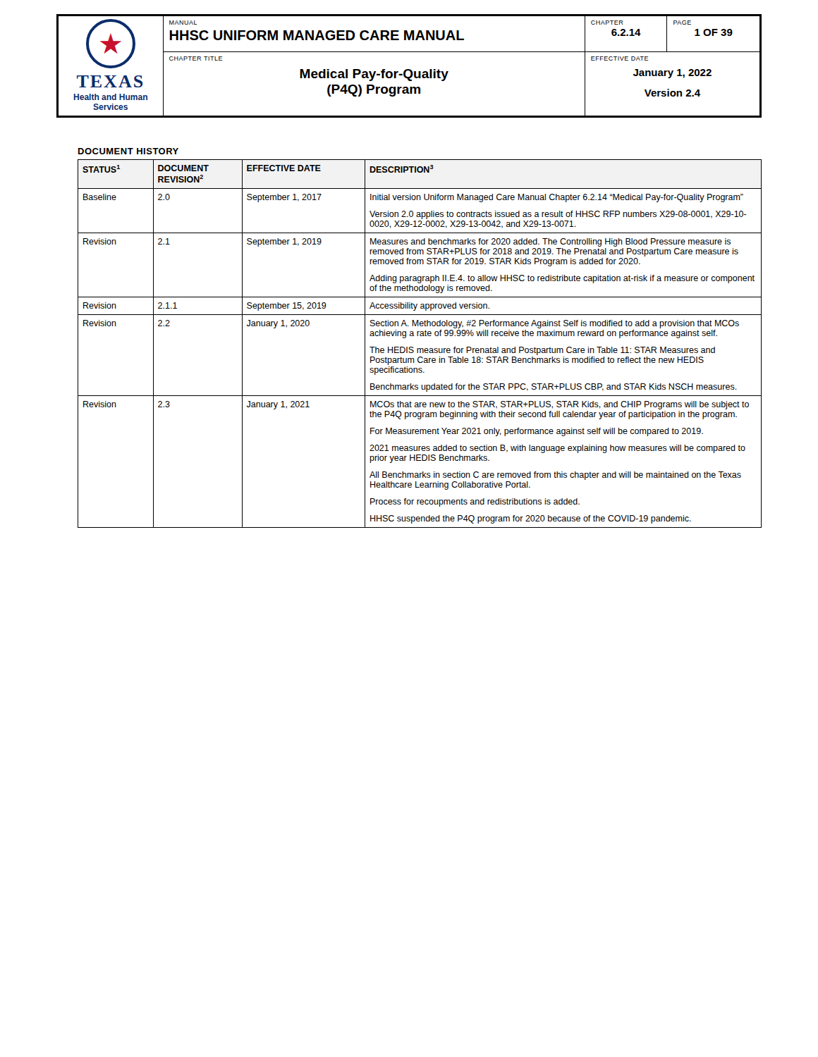| TEXAS Health and Human Services | Manual HHSC UNIFORM MANAGED CARE MANUAL | Chapter 6.2.14 | Page 1 OF 39 |
| Chapter Title Medical Pay-for-Quality (P4Q) Program | Effective Date January 1, 2022 Version 2.4 |
DOCUMENT HISTORY
| STATUS 1 | DOCUMENT REVISION 2 | EFFECTIVE DATE | DESCRIPTION 3 |
| --- | --- | --- | --- |
| Baseline | 2.0 | September 1, 2017 | Initial version Uniform Managed Care Manual Chapter 6.2.14 “Medical Pay-for-Quality Program” Version 2.0 applies to contracts issued as a result of HHSC RFP numbers X29-08-0001, X29-10-0020, X29-12-0002, X29-13-0042, and X29-13-0071. |
| Revision | 2.1 | September 1, 2019 | Measures and benchmarks for 2020 added. The Controlling High Blood Pressure measure is removed from STAR+PLUS for 2018 and 2019. The Prenatal and Postpartum Care measure is removed from STAR for 2019. STAR Kids Program is added for 2020. Adding paragraph II.E.4. to allow HHSC to redistribute capitation at-risk if a measure or component of the methodology is removed. |
| Revision | 2.1.1 | September 15, 2019 | Accessibility approved version. |
| Revision | 2.2 | January 1, 2020 | Section A. Methodology, #2 Performance Against Self is modified to add a provision that MCOs achieving a rate of 99.99% will receive the maximum reward on performance against self. The HEDIS measure for Prenatal and Postpartum Care in Table 11: STAR Measures and Postpartum Care in Table 18: STAR Benchmarks is modified to reflect the new HEDIS specifications. Benchmarks updated for the STAR PPC, STAR+PLUS CBP, and STAR Kids NSCH measures. |
| Revision | 2.3 | January 1, 2021 | MCOs that are new to the STAR, STAR+PLUS, STAR Kids, and CHIP Programs will be subject to the P4Q program beginning with their second full calendar year of participation in the program. For Measurement Year 2021 only, performance against self will be compared to 2019. 2021 measures added to section B, with language explaining how measures will be compared to prior year HEDIS Benchmarks. All Benchmarks in section C are removed from this chapter and will be maintained on the Texas Healthcare Learning Collaborative Portal. Process for recoupments and redistributions is added. HHSC suspended the P4Q program for 2020 because of the COVID-19 pandemic. |